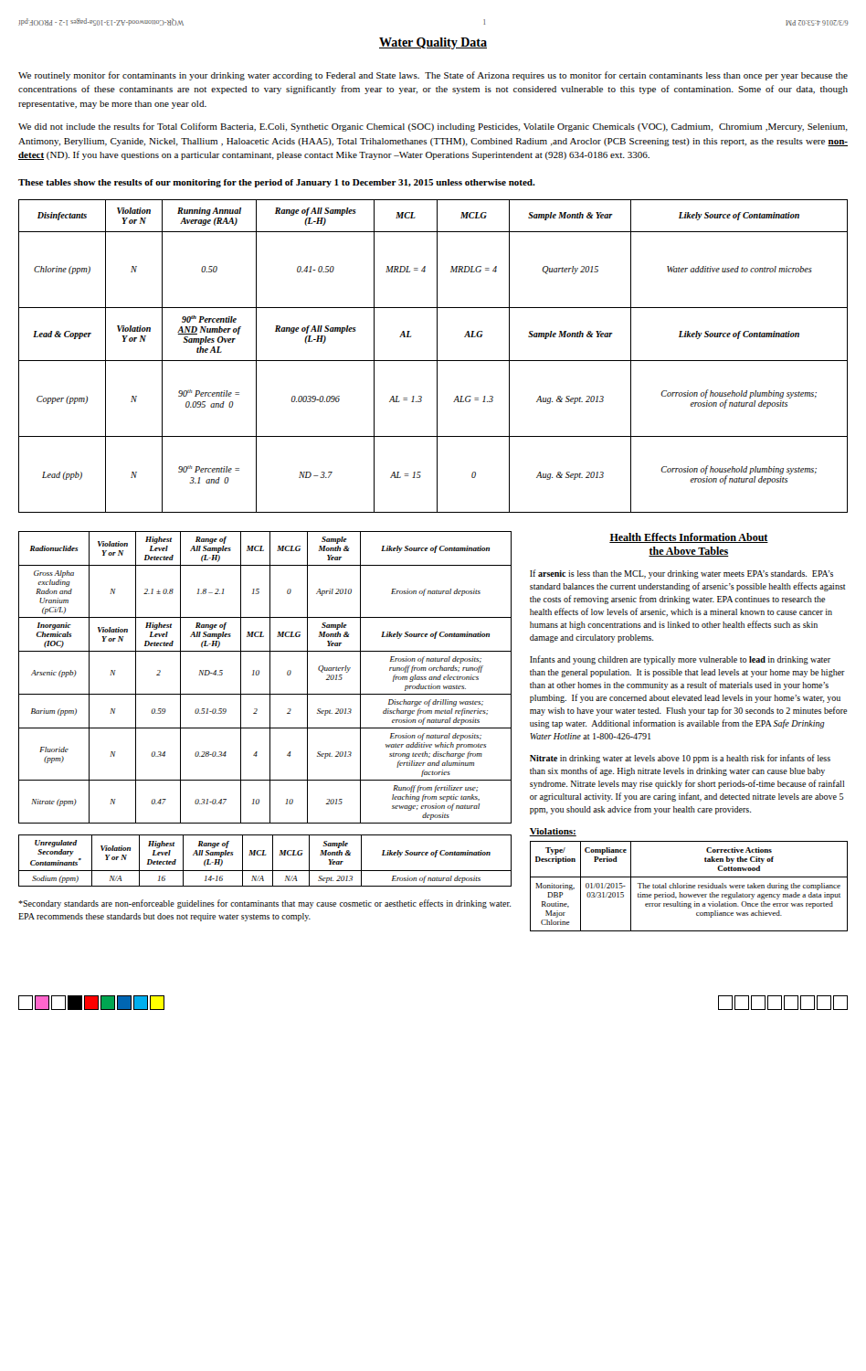WQR-Cottonwood-AZ-13-105a-pages 1-2 - PROOF.pdf 1 6/3/2016 4:53:02 PM
Water Quality Data
We routinely monitor for contaminants in your drinking water according to Federal and State laws. The State of Arizona requires us to monitor for certain contaminants less than once per year because the concentrations of these contaminants are not expected to vary significantly from year to year, or the system is not considered vulnerable to this type of contamination. Some of our data, though representative, may be more than one year old.
We did not include the results for Total Coliform Bacteria, E.Coli, Synthetic Organic Chemical (SOC) including Pesticides, Volatile Organic Chemicals (VOC), Cadmium, Chromium ,Mercury, Selenium, Antimony, Beryllium, Cyanide, Nickel, Thallium , Haloacetic Acids (HAA5), Total Trihalomethanes (TTHM), Combined Radium ,and Aroclor (PCB Screening test) in this report, as the results were non-detect (ND). If you have questions on a particular contaminant, please contact Mike Traynor –Water Operations Superintendent at (928) 634-0186 ext. 3306.
These tables show the results of our monitoring for the period of January 1 to December 31, 2015 unless otherwise noted.
| Disinfectants | Violation Y or N | Running Annual Average (RAA) | Range of All Samples (L-H) | MCL | MCLG | Sample Month & Year | Likely Source of Contamination |
| --- | --- | --- | --- | --- | --- | --- | --- |
| Chlorine (ppm) | N | 0.50 | 0.41- 0.50 | MRDL = 4 | MRDLG = 4 | Quarterly 2015 | Water additive used to control microbes |
| Lead & Copper | Violation Y or N | 90 th Percentile AND Number of Samples Over the AL | Range of All Samples (L-H) | AL | ALG | Sample Month & Year | Likely Source of Contamination |
| Copper (ppm) | N | 90 th Percentile = 0.095 and 0 | 0.0039-0.096 | AL = 1.3 | ALG = 1.3 | Aug. & Sept. 2013 | Corrosion of household plumbing systems; erosion of natural deposits |
| Lead (ppb) | N | 90 th Percentile = 3.1 and 0 | ND – 3.7 | AL = 15 | 0 | Aug. & Sept. 2013 | Corrosion of household plumbing systems; erosion of natural deposits |
| Radionuclides | Violation Y or N | Highest Level Detected | Range of All Samples (L-H) | MCL | MCLG | Sample Month & Year | Likely Source of Contamination |
| --- | --- | --- | --- | --- | --- | --- | --- |
| Gross Alpha excluding Radon and Uranium (pCi/L) | N | 2.1 ± 0.8 | 1.8 – 2.1 | 15 | 0 | April 2010 | Erosion of natural deposits |
| Inorganic Chemicals (IOC) | Violation Y or N | Highest Level Detected | Range of All Samples (L-H) | MCL | MCLG | Sample Month & Year | Likely Source of Contamination |
| Arsenic (ppb) | N | 2 | ND-4.5 | 10 | 0 | Quarterly 2015 | Erosion of natural deposits; runoff from orchards; runoff from glass and electronics production wastes. |
| Barium (ppm) | N | 0.59 | 0.51-0.59 | 2 | 2 | Sept. 2013 | Discharge of drilling wastes; discharge from metal refineries; erosion of natural deposits |
| Fluoride (ppm) | N | 0.34 | 0.28-0.34 | 4 | 4 | Sept. 2013 | Erosion of natural deposits; water additive which promotes strong teeth; discharge from fertilizer and aluminum factories |
| Nitrate (ppm) | N | 0.47 | 0.31-0.47 | 10 | 10 | 2015 | Runoff from fertilizer use; leaching from septic tanks, sewage; erosion of natural deposits |
| Unregulated Secondary Contaminants * | Violation Y or N | Highest Level Detected | Range of All Samples (L-H) | MCL | MCLG | Sample Month & Year | Likely Source of Contamination |
| --- | --- | --- | --- | --- | --- | --- | --- |
| Sodium (ppm) | N/A | 16 | 14-16 | N/A | N/A | Sept. 2013 | Erosion of natural deposits |
*Secondary standards are non-enforceable guidelines for contaminants that may cause cosmetic or aesthetic effects in drinking water. EPA recommends these standards but does not require water systems to comply.
Health Effects Information About
the Above Tables
If arsenic is less than the MCL, your drinking water meets EPA’s standards. EPA’s standard balances the current understanding of arsenic’s possible health effects against the costs of removing arsenic from drinking water. EPA continues to research the health effects of low levels of arsenic, which is a mineral known to cause cancer in humans at high concentrations and is linked to other health effects such as skin damage and circulatory problems.
Infants and young children are typically more vulnerable to lead in drinking water than the general population. It is possible that lead levels at your home may be higher than at other homes in the community as a result of materials used in your home’s plumbing. If you are concerned about elevated lead levels in your home’s water, you may wish to have your water tested. Flush your tap for 30 seconds to 2 minutes before using tap water. Additional information is available from the EPA Safe Drinking Water Hotline at 1-800-426-4791
Nitrate in drinking water at levels above 10 ppm is a health risk for infants of less than six months of age. High nitrate levels in drinking water can cause blue baby syndrome. Nitrate levels may rise quickly for short periods-of-time because of rainfall or agricultural activity. If you are caring infant, and detected nitrate levels are above 5 ppm, you should ask advice from your health care providers.
Violations:
| Type/ Description | Compliance Period | Corrective Actions taken by the City of Cottonwood |
| --- | --- | --- |
| Monitoring, DBP Routine, Major Chlorine | 01/01/2015- 03/31/2015 | The total chlorine residuals were taken during the compliance time period, however the regulatory agency made a data input error resulting in a violation. Once the error was reported compliance was achieved. |